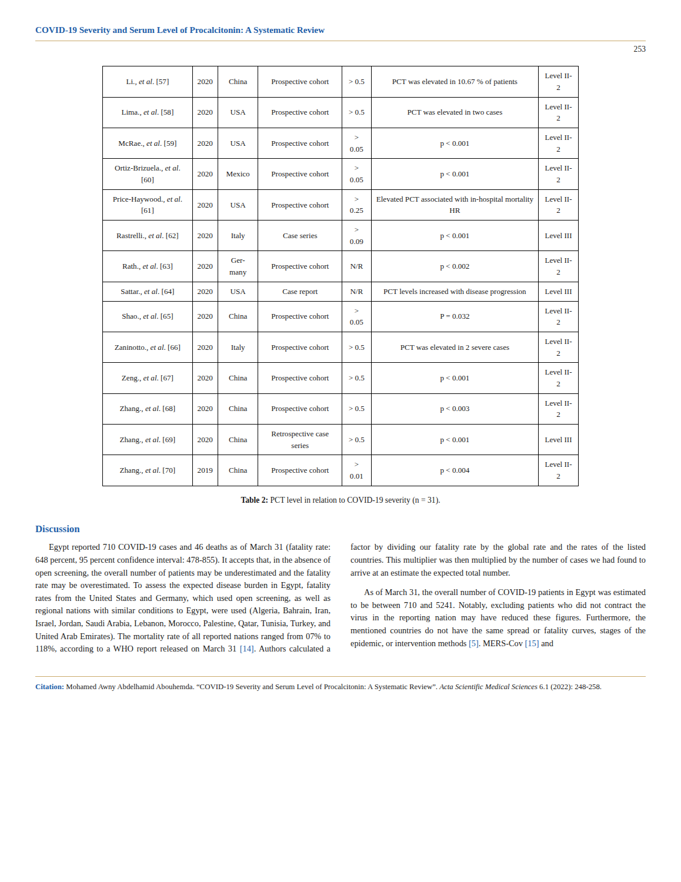COVID-19 Severity and Serum Level of Procalcitonin: A Systematic Review
253
| Li., et al . [57] | 2020 | China | Prospective cohort | > 0.5 | PCT was elevated in 10.67 % of patients | Level II-2 |
| Lima., et al . [58] | 2020 | USA | Prospective cohort | > 0.5 | PCT was elevated in two cases | Level II-2 |
| McRae., et al . [59] | 2020 | USA | Prospective cohort | > 0.05 | p < 0.001 | Level II-2 |
| Ortiz-Brizuela., et al . [60] | 2020 | Mexico | Prospective cohort | > 0.05 | p < 0.001 | Level II-2 |
| Price-Haywood., et al . [61] | 2020 | USA | Prospective cohort | > 0.25 | Elevated PCT associated with in-hospital mortality HR | Level II-2 |
| Rastrelli., et al . [62] | 2020 | Italy | Case series | > 0.09 | p < 0.001 | Level III |
| Rath., et al . [63] | 2020 | Ger-many | Prospective cohort | N/R | p < 0.002 | Level II-2 |
| Sattar., et al . [64] | 2020 | USA | Case report | N/R | PCT levels increased with disease progression | Level III |
| Shao., et al . [65] | 2020 | China | Prospective cohort | > 0.05 | P = 0.032 | Level II-2 |
| Zaninotto., et al . [66] | 2020 | Italy | Prospective cohort | > 0.5 | PCT was elevated in 2 severe cases | Level II-2 |
| Zeng., et al . [67] | 2020 | China | Prospective cohort | > 0.5 | p < 0.001 | Level II-2 |
| Zhang., et al . [68] | 2020 | China | Prospective cohort | > 0.5 | p < 0.003 | Level II-2 |
| Zhang., et al . [69] | 2020 | China | Retrospective case series | > 0.5 | p < 0.001 | Level III |
| Zhang., et al . [70] | 2019 | China | Prospective cohort | > 0.01 | p < 0.004 | Level II-2 |
Table 2: PCT level in relation to COVID-19 severity (n = 31).
Discussion
Egypt reported 710 COVID-19 cases and 46 deaths as of March 31 (fatality rate: 648 percent, 95 percent confidence interval: 478-855). It accepts that, in the absence of open screening, the overall number of patients may be underestimated and the fatality rate may be overestimated. To assess the expected disease burden in Egypt, fatality rates from the United States and Germany, which used open screening, as well as regional nations with similar conditions to Egypt, were used (Algeria, Bahrain, Iran, Israel, Jordan, Saudi Arabia, Lebanon, Morocco, Palestine, Qatar, Tunisia, Turkey, and United Arab Emirates). The mortality rate of all reported nations ranged from 07% to 118%, according to a WHO report released on March 31 [14]. Authors calculated a factor by dividing our fatality rate by the global rate and the rates of the listed countries. This multiplier was then multiplied by the number of cases we had found to arrive at an estimate the expected total number.
As of March 31, the overall number of COVID-19 patients in Egypt was estimated to be between 710 and 5241. Notably, excluding patients who did not contract the virus in the reporting nation may have reduced these figures. Furthermore, the mentioned countries do not have the same spread or fatality curves, stages of the epidemic, or intervention methods [5]. MERS-Cov [15] and
Citation: Mohamed Awny Abdelhamid Abouhemda. “COVID-19 Severity and Serum Level of Procalcitonin: A Systematic Review”. Acta Scientific Medical Sciences 6.1 (2022): 248-258.